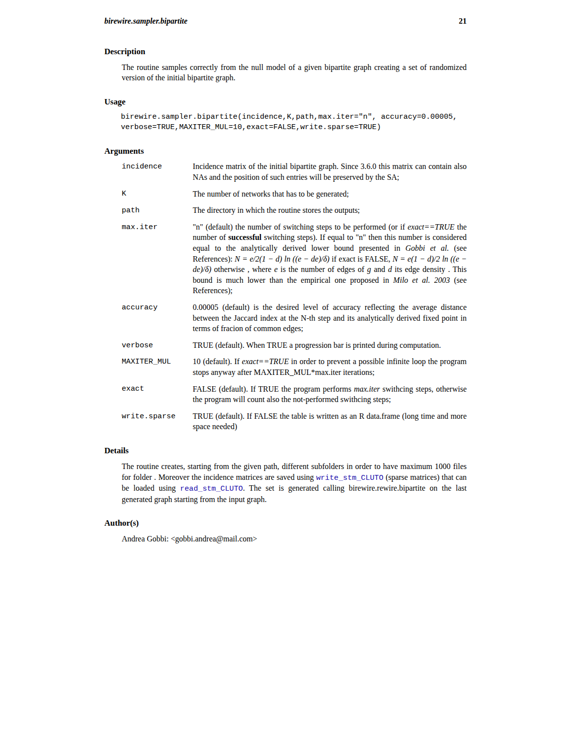birewire.sampler.bipartite 21
Description
The routine samples correctly from the null model of a given bipartite graph creating a set of randomized version of the initial bipartite graph.
Usage
birewire.sampler.bipartite(incidence,K,path,max.iter="n", accuracy=0.00005,
verbose=TRUE,MAXITER_MUL=10,exact=FALSE,write.sparse=TRUE)
Arguments
incidence
Incidence matrix of the initial bipartite graph. Since 3.6.0 this matrix can contain also NAs and the position of such entries will be preserved by the SA;
K
The number of networks that has to be generated;
path
The directory in which the routine stores the outputs;
max.iter
"n" (default) the number of switching steps to be performed (or if exact==TRUE the number of successful switching steps). If equal to "n" then this number is considered equal to the analytically derived lower bound presented in Gobbi et al. (see References): N = e/2(1 − d) ln ((e − de)/δ) if exact is FALSE, N = e(1 − d)/2 ln ((e − de)/δ) otherwise , where e is the number of edges of g and d its edge density . This bound is much lower than the empirical one proposed in Milo et al. 2003 (see References);
accuracy
0.00005 (default) is the desired level of accuracy reflecting the average distance between the Jaccard index at the N-th step and its analytically derived fixed point in terms of fracion of common edges;
verbose
TRUE (default). When TRUE a progression bar is printed during computation.
MAXITER_MUL
10 (default). If exact==TRUE in order to prevent a possible infinite loop the program stops anyway after MAXITER_MUL*max.iter iterations;
exact
FALSE (default). If TRUE the program performs max.iter swithcing steps, otherwise the program will count also the not-performed swithcing steps;
write.sparse
TRUE (default). If FALSE the table is written as an R data.frame (long time and more space needed)
Details
The routine creates, starting from the given path, different subfolders in order to have maximum 1000 files for folder . Moreover the incidence matrices are saved using write_stm_CLUTO (sparse matrices) that can be loaded using read_stm_CLUTO. The set is generated calling birewire.rewire.bipartite on the last generated graph starting from the input graph.
Author(s)
Andrea Gobbi: <gobbi.andrea@mail.com>